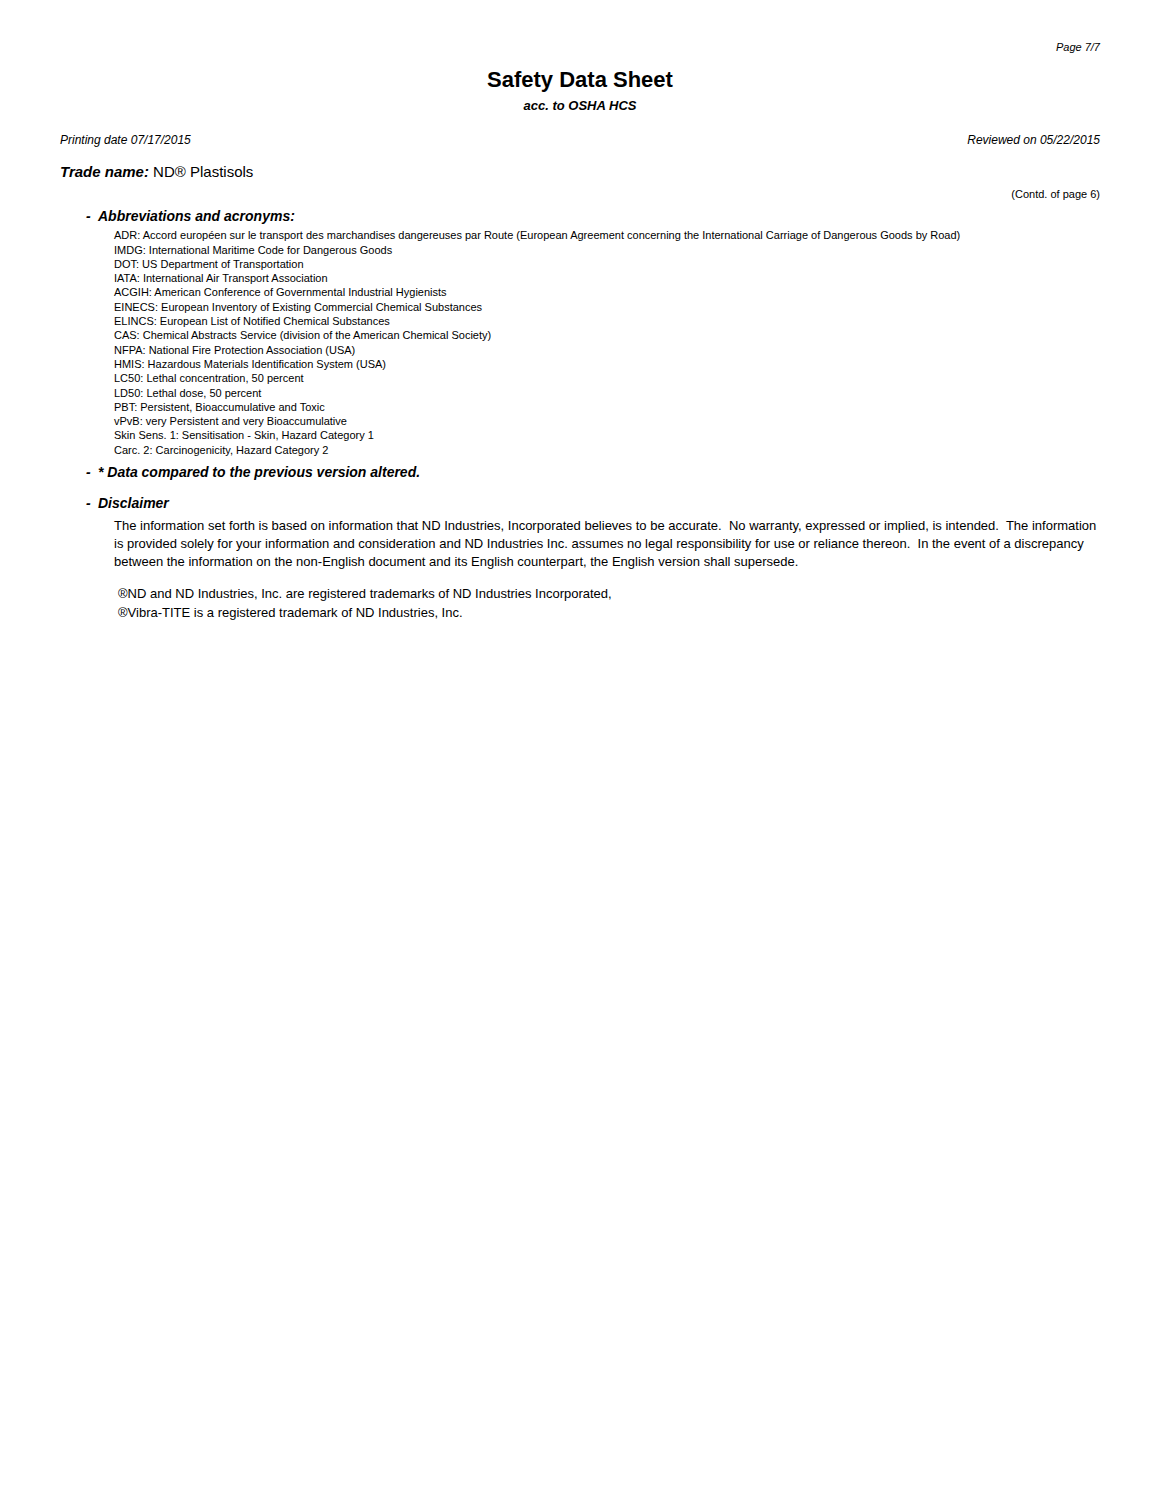Page 7/7
Safety Data Sheet
acc. to OSHA HCS
Printing date 07/17/2015 Reviewed on 05/22/2015
Trade name: ND® Plastisols
(Contd. of page 6)
-Abbreviations and acronyms:
ADR: Accord européen sur le transport des marchandises dangereuses par Route (European Agreement concerning the International Carriage of Dangerous Goods by Road)
IMDG: International Maritime Code for Dangerous Goods
DOT: US Department of Transportation
IATA: International Air Transport Association
ACGIH: American Conference of Governmental Industrial Hygienists
EINECS: European Inventory of Existing Commercial Chemical Substances
ELINCS: European List of Notified Chemical Substances
CAS: Chemical Abstracts Service (division of the American Chemical Society)
NFPA: National Fire Protection Association (USA)
HMIS: Hazardous Materials Identification System (USA)
LC50: Lethal concentration, 50 percent
LD50: Lethal dose, 50 percent
PBT: Persistent, Bioaccumulative and Toxic
vPvB: very Persistent and very Bioaccumulative
Skin Sens. 1: Sensitisation - Skin, Hazard Category 1
Carc. 2: Carcinogenicity, Hazard Category 2
-* Data compared to the previous version altered.
-Disclaimer
The information set forth is based on information that ND Industries, Incorporated believes to be accurate. No warranty, expressed or implied, is intended. The information is provided solely for your information and consideration and ND Industries Inc. assumes no legal responsibility for use or reliance thereon. In the event of a discrepancy between the information on the non-English document and its English counterpart, the English version shall supersede.
®ND and ND Industries, Inc. are registered trademarks of ND Industries Incorporated,
®Vibra-TITE is a registered trademark of ND Industries, Inc.